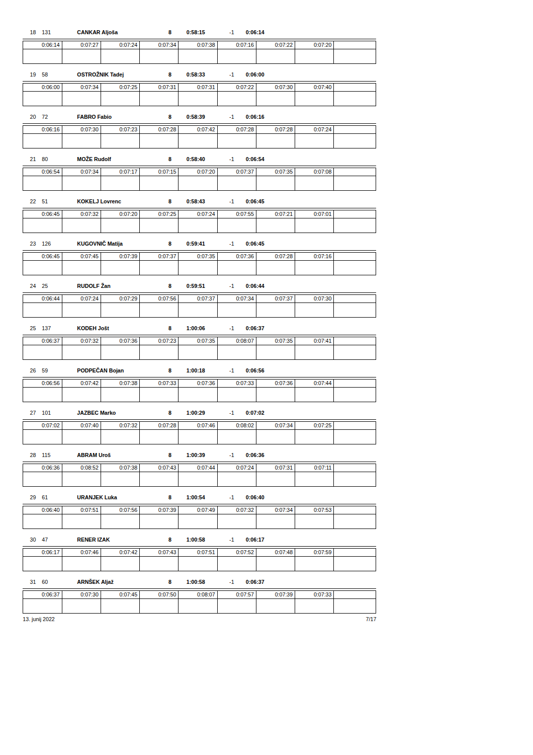| 18 | 131 | CANKAR Aljoša | 8 | 0:58:15 | -1 | 0:06:14 | |
| 0:06:14 | 0:07:27 | 0:07:24 | 0:07:34 | 0:07:38 | 0:07:16 | 0:07:22 | 0:07:20 | |
| 19 | 58 | OSTROŽNIK Tadej | 8 | 0:58:33 | -1 | 0:06:00 | |
| 0:06:00 | 0:07:34 | 0:07:25 | 0:07:31 | 0:07:31 | 0:07:22 | 0:07:30 | 0:07:40 | |
| 20 | 72 | FABRO Fabio | 8 | 0:58:39 | -1 | 0:06:16 | |
| 0:06:16 | 0:07:30 | 0:07:23 | 0:07:28 | 0:07:42 | 0:07:28 | 0:07:28 | 0:07:24 | |
| 21 | 80 | MOŽE Rudolf | 8 | 0:58:40 | -1 | 0:06:54 | |
| 0:06:54 | 0:07:34 | 0:07:17 | 0:07:15 | 0:07:20 | 0:07:37 | 0:07:35 | 0:07:08 | |
| 22 | 51 | KOKELJ Lovrenc | 8 | 0:58:43 | -1 | 0:06:45 | |
| 0:06:45 | 0:07:32 | 0:07:20 | 0:07:25 | 0:07:24 | 0:07:55 | 0:07:21 | 0:07:01 | |
| 23 | 126 | KUGOVNIČ Matija | 8 | 0:59:41 | -1 | 0:06:45 | |
| 0:06:45 | 0:07:45 | 0:07:39 | 0:07:37 | 0:07:35 | 0:07:36 | 0:07:28 | 0:07:16 | |
| 24 | 25 | RUDOLF Žan | 8 | 0:59:51 | -1 | 0:06:44 | |
| 0:06:44 | 0:07:24 | 0:07:29 | 0:07:56 | 0:07:37 | 0:07:34 | 0:07:37 | 0:07:30 | |
| 25 | 137 | KODEH Jošt | 8 | 1:00:06 | -1 | 0:06:37 | |
| 0:06:37 | 0:07:32 | 0:07:36 | 0:07:23 | 0:07:35 | 0:08:07 | 0:07:35 | 0:07:41 | |
| 26 | 59 | PODPEČAN Bojan | 8 | 1:00:18 | -1 | 0:06:56 | |
| 0:06:56 | 0:07:42 | 0:07:38 | 0:07:33 | 0:07:36 | 0:07:33 | 0:07:36 | 0:07:44 | |
| 27 | 101 | JAZBEC Marko | 8 | 1:00:29 | -1 | 0:07:02 | |
| 0:07:02 | 0:07:40 | 0:07:32 | 0:07:28 | 0:07:46 | 0:08:02 | 0:07:34 | 0:07:25 | |
| 28 | 115 | ABRAM Uroš | 8 | 1:00:39 | -1 | 0:06:36 | |
| 0:06:36 | 0:08:52 | 0:07:38 | 0:07:43 | 0:07:44 | 0:07:24 | 0:07:31 | 0:07:11 | |
| 29 | 61 | URANJEK Luka | 8 | 1:00:54 | -1 | 0:06:40 | |
| 0:06:40 | 0:07:51 | 0:07:56 | 0:07:39 | 0:07:49 | 0:07:32 | 0:07:34 | 0:07:53 | |
| 30 | 47 | RENER IZAK | 8 | 1:00:58 | -1 | 0:06:17 | |
| 0:06:17 | 0:07:46 | 0:07:42 | 0:07:43 | 0:07:51 | 0:07:52 | 0:07:48 | 0:07:59 | |
| 31 | 60 | ARNŠEK Aljaž | 8 | 1:00:58 | -1 | 0:06:37 | |
| 0:06:37 | 0:07:30 | 0:07:45 | 0:07:50 | 0:08:07 | 0:07:57 | 0:07:39 | 0:07:33 | |
13. junij 2022 7/17